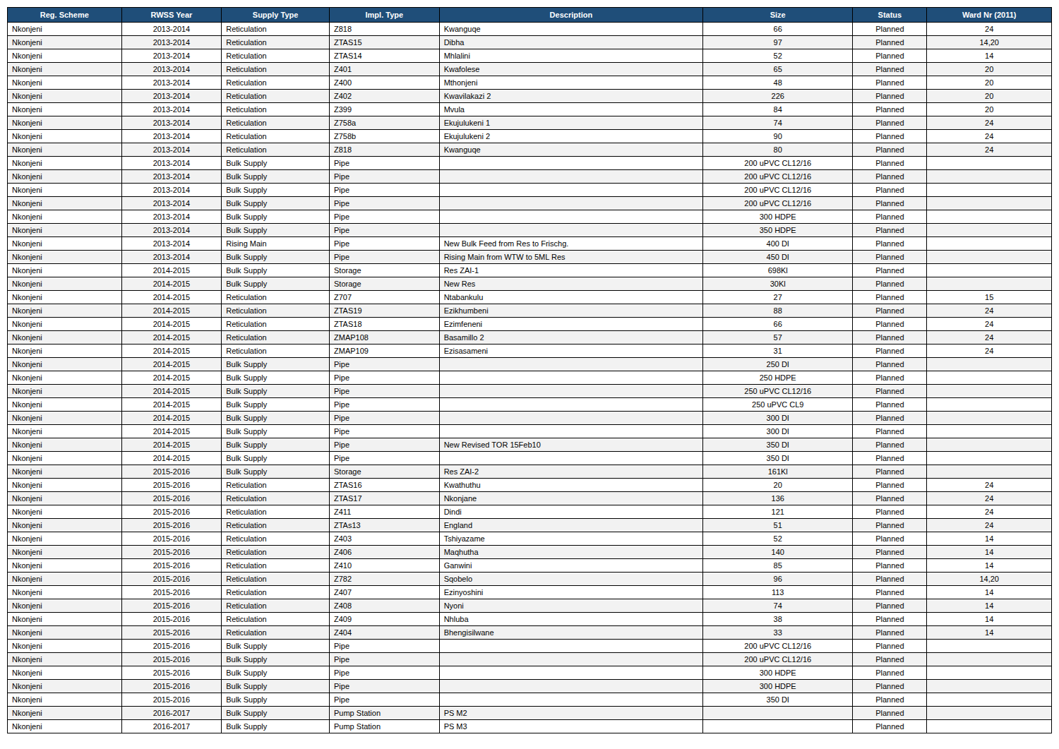Nkonjeni Regional Scheme – Rural Water Supply and Sanitation Implementation Schedule
| Reg. Scheme | RWSS Year | Supply Type | Impl. Type | Description | Size | Status | Ward Nr (2011) |
| --- | --- | --- | --- | --- | --- | --- | --- |
| Nkonjeni | 2013-2014 | Reticulation | Z818 | Kwanguqe | 66 | Planned | 24 |
| Nkonjeni | 2013-2014 | Reticulation | ZTAS15 | Dibha | 97 | Planned | 14,20 |
| Nkonjeni | 2013-2014 | Reticulation | ZTAS14 | Mhlalini | 52 | Planned | 14 |
| Nkonjeni | 2013-2014 | Reticulation | Z401 | Kwafolese | 65 | Planned | 20 |
| Nkonjeni | 2013-2014 | Reticulation | Z400 | Mthonjeni | 48 | Planned | 20 |
| Nkonjeni | 2013-2014 | Reticulation | Z402 | Kwavilakazi 2 | 226 | Planned | 20 |
| Nkonjeni | 2013-2014 | Reticulation | Z399 | Mvula | 84 | Planned | 20 |
| Nkonjeni | 2013-2014 | Reticulation | Z758a | Ekujulukeni 1 | 74 | Planned | 24 |
| Nkonjeni | 2013-2014 | Reticulation | Z758b | Ekujulukeni 2 | 90 | Planned | 24 |
| Nkonjeni | 2013-2014 | Reticulation | Z818 | Kwanguqe | 80 | Planned | 24 |
| Nkonjeni | 2013-2014 | Bulk Supply | Pipe | | 200 uPVC CL12/16 | Planned | |
| Nkonjeni | 2013-2014 | Bulk Supply | Pipe | | 200 uPVC CL12/16 | Planned | |
| Nkonjeni | 2013-2014 | Bulk Supply | Pipe | | 200 uPVC CL12/16 | Planned | |
| Nkonjeni | 2013-2014 | Bulk Supply | Pipe | | 200 uPVC CL12/16 | Planned | |
| Nkonjeni | 2013-2014 | Bulk Supply | Pipe | | 300 HDPE | Planned | |
| Nkonjeni | 2013-2014 | Bulk Supply | Pipe | | 350 HDPE | Planned | |
| Nkonjeni | 2013-2014 | Rising Main | Pipe | New Bulk Feed from Res to Frischg. | 400 DI | Planned | |
| Nkonjeni | 2013-2014 | Bulk Supply | Pipe | Rising Main from WTW to 5ML Res | 450 DI | Planned | |
| Nkonjeni | 2014-2015 | Bulk Supply | Storage | Res ZAI-1 | 698Kl | Planned | |
| Nkonjeni | 2014-2015 | Bulk Supply | Storage | New Res | 30Kl | Planned | |
| Nkonjeni | 2014-2015 | Reticulation | Z707 | Ntabankulu | 27 | Planned | 15 |
| Nkonjeni | 2014-2015 | Reticulation | ZTAS19 | Ezikhumbeni | 88 | Planned | 24 |
| Nkonjeni | 2014-2015 | Reticulation | ZTAS18 | Ezimfeneni | 66 | Planned | 24 |
| Nkonjeni | 2014-2015 | Reticulation | ZMAP108 | Basamillo 2 | 57 | Planned | 24 |
| Nkonjeni | 2014-2015 | Reticulation | ZMAP109 | Ezisasameni | 31 | Planned | 24 |
| Nkonjeni | 2014-2015 | Bulk Supply | Pipe | | 250 DI | Planned | |
| Nkonjeni | 2014-2015 | Bulk Supply | Pipe | | 250 HDPE | Planned | |
| Nkonjeni | 2014-2015 | Bulk Supply | Pipe | | 250 uPVC CL12/16 | Planned | |
| Nkonjeni | 2014-2015 | Bulk Supply | Pipe | | 250 uPVC CL9 | Planned | |
| Nkonjeni | 2014-2015 | Bulk Supply | Pipe | | 300 DI | Planned | |
| Nkonjeni | 2014-2015 | Bulk Supply | Pipe | | 300 DI | Planned | |
| Nkonjeni | 2014-2015 | Bulk Supply | Pipe | New Revised TOR 15Feb10 | 350 DI | Planned | |
| Nkonjeni | 2014-2015 | Bulk Supply | Pipe | | 350 DI | Planned | |
| Nkonjeni | 2015-2016 | Bulk Supply | Storage | Res ZAI-2 | 161Kl | Planned | |
| Nkonjeni | 2015-2016 | Reticulation | ZTAS16 | Kwathuthu | 20 | Planned | 24 |
| Nkonjeni | 2015-2016 | Reticulation | ZTAS17 | Nkonjane | 136 | Planned | 24 |
| Nkonjeni | 2015-2016 | Reticulation | Z411 | Dindi | 121 | Planned | 24 |
| Nkonjeni | 2015-2016 | Reticulation | ZTAs13 | England | 51 | Planned | 24 |
| Nkonjeni | 2015-2016 | Reticulation | Z403 | Tshiyazame | 52 | Planned | 14 |
| Nkonjeni | 2015-2016 | Reticulation | Z406 | Maqhutha | 140 | Planned | 14 |
| Nkonjeni | 2015-2016 | Reticulation | Z410 | Ganwini | 85 | Planned | 14 |
| Nkonjeni | 2015-2016 | Reticulation | Z782 | Sqobelo | 96 | Planned | 14,20 |
| Nkonjeni | 2015-2016 | Reticulation | Z407 | Ezinyoshini | 113 | Planned | 14 |
| Nkonjeni | 2015-2016 | Reticulation | Z408 | Nyoni | 74 | Planned | 14 |
| Nkonjeni | 2015-2016 | Reticulation | Z409 | Nhluba | 38 | Planned | 14 |
| Nkonjeni | 2015-2016 | Reticulation | Z404 | Bhengisilwane | 33 | Planned | 14 |
| Nkonjeni | 2015-2016 | Bulk Supply | Pipe | | 200 uPVC CL12/16 | Planned | |
| Nkonjeni | 2015-2016 | Bulk Supply | Pipe | | 200 uPVC CL12/16 | Planned | |
| Nkonjeni | 2015-2016 | Bulk Supply | Pipe | | 300 HDPE | Planned | |
| Nkonjeni | 2015-2016 | Bulk Supply | Pipe | | 300 HDPE | Planned | |
| Nkonjeni | 2015-2016 | Bulk Supply | Pipe | | 350 DI | Planned | |
| Nkonjeni | 2016-2017 | Bulk Supply | Pump Station | PS M2 | | Planned | |
| Nkonjeni | 2016-2017 | Bulk Supply | Pump Station | PS M3 | | Planned | |